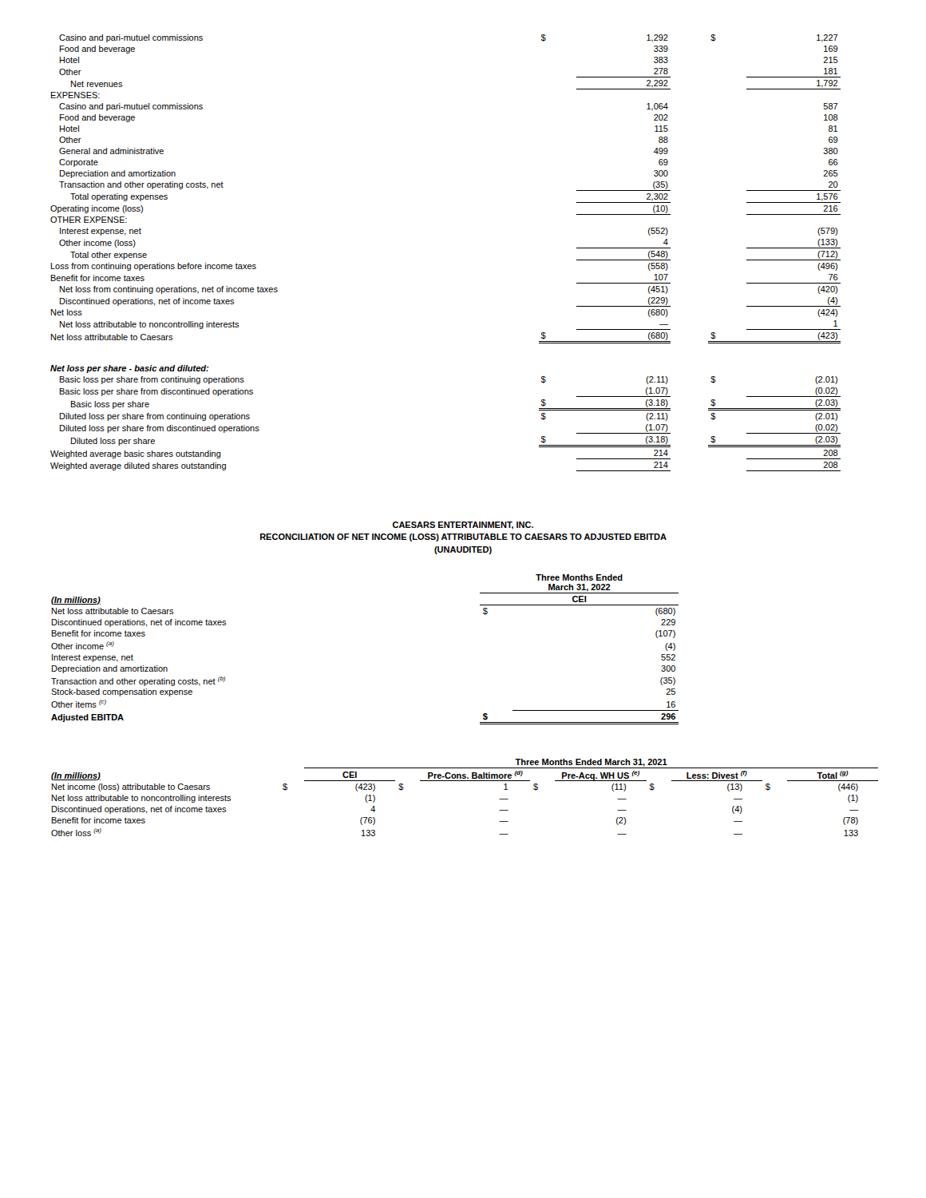| Casino and pari-mutuel commissions | $ | 1,292 | | $ | 1,227 | |
| Food and beverage | | 339 | | | 169 | |
| Hotel | | 383 | | | 215 | |
| Other | | 278 | | | 181 | |
| Net revenues | | 2,292 | | | 1,792 | |
| EXPENSES: | | | | | | |
| Casino and pari-mutuel commissions | | 1,064 | | | 587 | |
| Food and beverage | | 202 | | | 108 | |
| Hotel | | 115 | | | 81 | |
| Other | | 88 | | | 69 | |
| General and administrative | | 499 | | | 380 | |
| Corporate | | 69 | | | 66 | |
| Depreciation and amortization | | 300 | | | 265 | |
| Transaction and other operating costs, net | | (35) | | | 20 | |
| Total operating expenses | | 2,302 | | | 1,576 | |
| Operating income (loss) | | (10) | | | 216 | |
| OTHER EXPENSE: | | | | | | |
| Interest expense, net | | (552) | | | (579) | |
| Other income (loss) | | 4 | | | (133) | |
| Total other expense | | (548) | | | (712) | |
| Loss from continuing operations before income taxes | | (558) | | | (496) | |
| Benefit for income taxes | | 107 | | | 76 | |
| Net loss from continuing operations, net of income taxes | | (451) | | | (420) | |
| Discontinued operations, net of income taxes | | (229) | | | (4) | |
| Net loss | | (680) | | | (424) | |
| Net loss attributable to noncontrolling interests | | — | | | 1 | |
| Net loss attributable to Caesars | $ | (680) | | $ | (423) | |
| Net loss per share - basic and diluted: | | | | | | |
| Basic loss per share from continuing operations | $ | (2.11) | | $ | (2.01) | |
| Basic loss per share from discontinued operations | | (1.07) | | | (0.02) | |
| Basic loss per share | $ | (3.18) | | $ | (2.03) | |
| Diluted loss per share from continuing operations | $ | (2.11) | | $ | (2.01) | |
| Diluted loss per share from discontinued operations | | (1.07) | | | (0.02) | |
| Diluted loss per share | $ | (3.18) | | $ | (2.03) | |
| Weighted average basic shares outstanding | | 214 | | | 208 | |
| Weighted average diluted shares outstanding | | 214 | | | 208 | |
CAESARS ENTERTAINMENT, INC.
RECONCILIATION OF NET INCOME (LOSS) ATTRIBUTABLE TO CAESARS TO ADJUSTED EBITDA
(UNAUDITED)
| | | Three Months Ended March 31, 2022 | |
| (In millions) | | CEI | |
| Net loss attributable to Caesars | | $ | (680) | |
| Discontinued operations, net of income taxes | | | 229 | |
| Benefit for income taxes | | | (107) | |
| Other income (a) | | | (4) | |
| Interest expense, net | | | 552 | |
| Depreciation and amortization | | | 300 | |
| Transaction and other operating costs, net (b) | | | (35) | |
| Stock-based compensation expense | | | 25 | |
| Other items (c) | | | 16 | |
| Adjusted EBITDA | | $ | 296 | |
| | | Three Months Ended March 31, 2021 |
| (In millions) | | CEI | | Pre-Cons. Baltimore (d) | | Pre-Acq. WH US (e) | | Less: Divest (f) | | Total (g) |
| Net income (loss) attributable to Caesars | $ | (423) | | $ | 1 | | $ | (11) | | $ | (13) | | $ | (446) | |
| Net loss attributable to noncontrolling interests | | (1) | | | — | | | — | | | — | | | (1) | |
| Discontinued operations, net of income taxes | | 4 | | | — | | | — | | | (4) | | | — | |
| Benefit for income taxes | | (76) | | | — | | | (2) | | | — | | | (78) | |
| Other loss (a) | | 133 | | | — | | | — | | | — | | | 133 | |